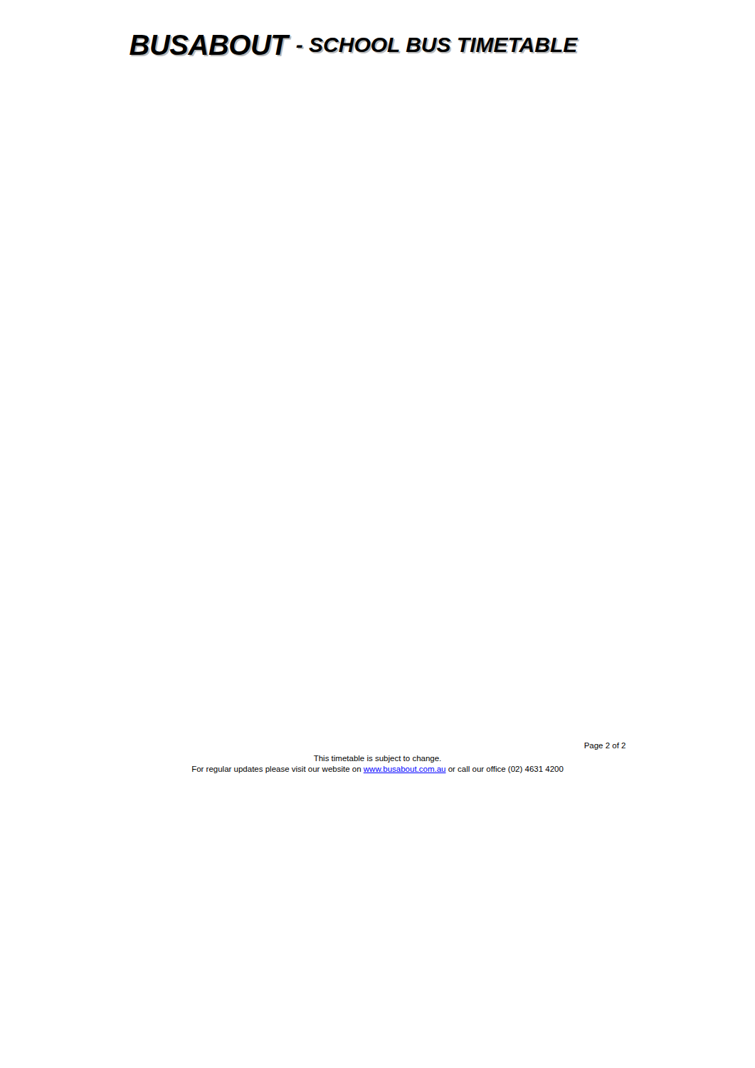BUSABOUT - SCHOOL BUS TIMETABLE
Page 2 of 2
This timetable is subject to change.
For regular updates please visit our website on www.busabout.com.au or call our office (02) 4631 4200